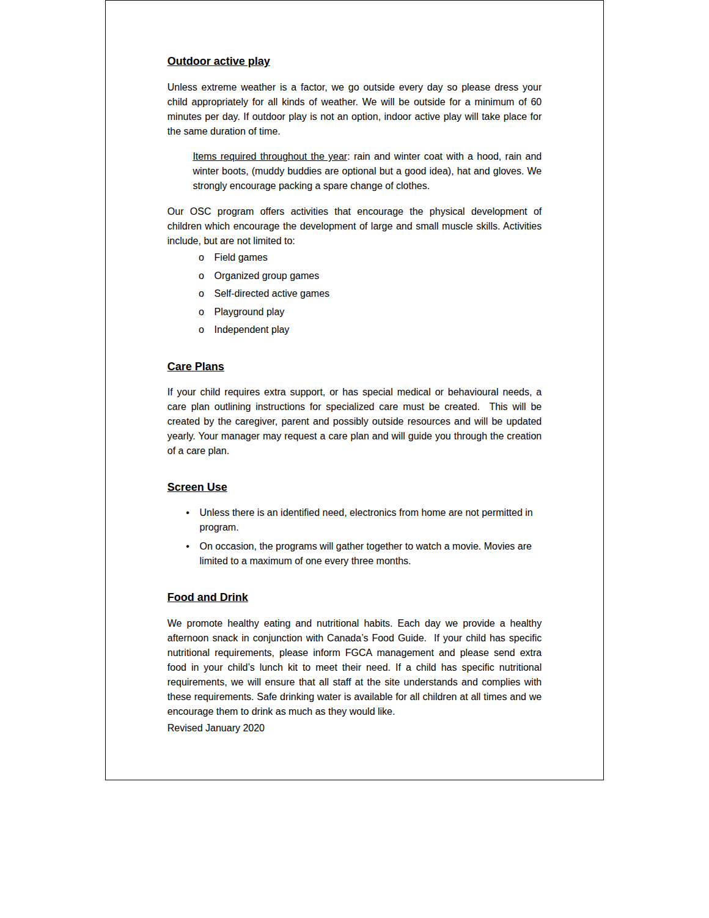Outdoor active play
Unless extreme weather is a factor, we go outside every day so please dress your child appropriately for all kinds of weather. We will be outside for a minimum of 60 minutes per day. If outdoor play is not an option, indoor active play will take place for the same duration of time.
Items required throughout the year: rain and winter coat with a hood, rain and winter boots, (muddy buddies are optional but a good idea), hat and gloves. We strongly encourage packing a spare change of clothes.
Our OSC program offers activities that encourage the physical development of children which encourage the development of large and small muscle skills. Activities include, but are not limited to:
Field games
Organized group games
Self-directed active games
Playground play
Independent play
Care Plans
If your child requires extra support, or has special medical or behavioural needs, a care plan outlining instructions for specialized care must be created. This will be created by the caregiver, parent and possibly outside resources and will be updated yearly. Your manager may request a care plan and will guide you through the creation of a care plan.
Screen Use
Unless there is an identified need, electronics from home are not permitted in program.
On occasion, the programs will gather together to watch a movie. Movies are limited to a maximum of one every three months.
Food and Drink
We promote healthy eating and nutritional habits. Each day we provide a healthy afternoon snack in conjunction with Canada’s Food Guide. If your child has specific nutritional requirements, please inform FGCA management and please send extra food in your child’s lunch kit to meet their need. If a child has specific nutritional requirements, we will ensure that all staff at the site understands and complies with these requirements. Safe drinking water is available for all children at all times and we encourage them to drink as much as they would like.
Revised January 2020